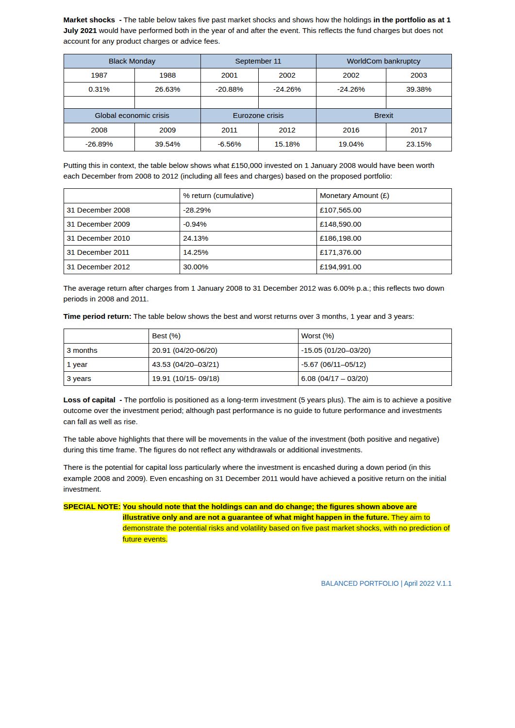Market shocks - The table below takes five past market shocks and shows how the holdings in the portfolio as at 1 July 2021 would have performed both in the year of and after the event. This reflects the fund charges but does not account for any product charges or advice fees.
| Black Monday | September 11 | WorldCom bankruptcy |
| 1987 | 1988 | 2001 | 2002 | 2002 | 2003 |
| 0.31% | 26.63% | -20.88% | -24.26% | -24.26% | 39.38% |
| Global economic crisis | Eurozone crisis | Brexit |
| 2008 | 2009 | 2011 | 2012 | 2016 | 2017 |
| -26.89% | 39.54% | -6.56% | 15.18% | 19.04% | 23.15% |
Putting this in context, the table below shows what £150,000 invested on 1 January 2008 would have been worth each December from 2008 to 2012 (including all fees and charges) based on the proposed portfolio:
| | % return (cumulative) | Monetary Amount (£) |
| 31 December 2008 | -28.29% | £107,565.00 |
| 31 December 2009 | -0.94% | £148,590.00 |
| 31 December 2010 | 24.13% | £186,198.00 |
| 31 December 2011 | 14.25% | £171,376.00 |
| 31 December 2012 | 30.00% | £194,991.00 |
The average return after charges from 1 January 2008 to 31 December 2012 was 6.00% p.a.; this reflects two down periods in 2008 and 2011.
Time period return: The table below shows the best and worst returns over 3 months, 1 year and 3 years:
| | Best (%) | Worst (%) |
| 3 months | 20.91 (04/20-06/20) | -15.05 (01/20–03/20) |
| 1 year | 43.53 (04/20–03/21) | -5.67 (06/11–05/12) |
| 3 years | 19.91 (10/15- 09/18) | 6.08 (04/17 – 03/20) |
Loss of capital - The portfolio is positioned as a long-term investment (5 years plus). The aim is to achieve a positive outcome over the investment period; although past performance is no guide to future performance and investments can fall as well as rise.
The table above highlights that there will be movements in the value of the investment (both positive and negative) during this time frame. The figures do not reflect any withdrawals or additional investments.
There is the potential for capital loss particularly where the investment is encashed during a down period (in this example 2008 and 2009). Even encashing on 31 December 2011 would have achieved a positive return on the initial investment.
| SPECIAL NOTE: | You should note that the holdings can and do change; the figures shown above are illustrative only and are not a guarantee of what might happen in the future. They aim to demonstrate the potential risks and volatility based on five past market shocks, with no prediction of future events. |
BALANCED PORTFOLIO | April 2022 V.1.1